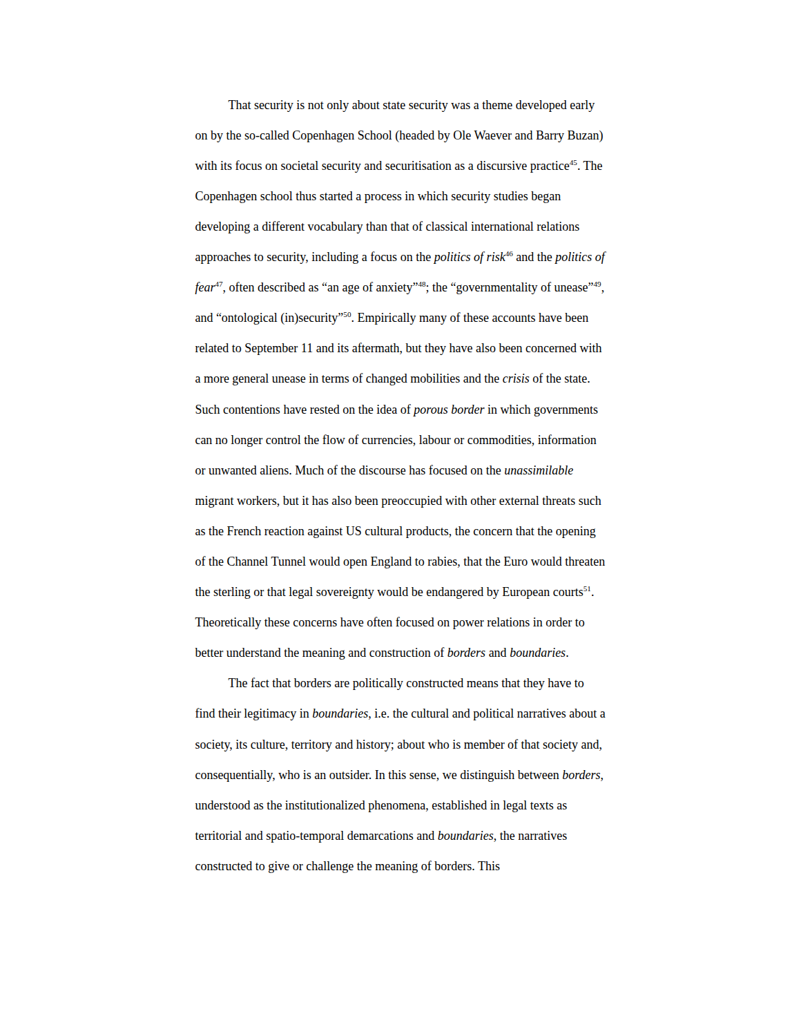That security is not only about state security was a theme developed early on by the so-called Copenhagen School (headed by Ole Waever and Barry Buzan) with its focus on societal security and securitisation as a discursive practice45. The Copenhagen school thus started a process in which security studies began developing a different vocabulary than that of classical international relations approaches to security, including a focus on the politics of risk46 and the politics of fear47, often described as “an age of anxiety”48; the “governmentality of unease”49, and “ontological (in)security”50. Empirically many of these accounts have been related to September 11 and its aftermath, but they have also been concerned with a more general unease in terms of changed mobilities and the crisis of the state. Such contentions have rested on the idea of porous border in which governments can no longer control the flow of currencies, labour or commodities, information or unwanted aliens. Much of the discourse has focused on the unassimilable migrant workers, but it has also been preoccupied with other external threats such as the French reaction against US cultural products, the concern that the opening of the Channel Tunnel would open England to rabies, that the Euro would threaten the sterling or that legal sovereignty would be endangered by European courts51. Theoretically these concerns have often focused on power relations in order to better understand the meaning and construction of borders and boundaries.
The fact that borders are politically constructed means that they have to find their legitimacy in boundaries, i.e. the cultural and political narratives about a society, its culture, territory and history; about who is member of that society and, consequentially, who is an outsider. In this sense, we distinguish between borders, understood as the institutionalized phenomena, established in legal texts as territorial and spatio-temporal demarcations and boundaries, the narratives constructed to give or challenge the meaning of borders. This